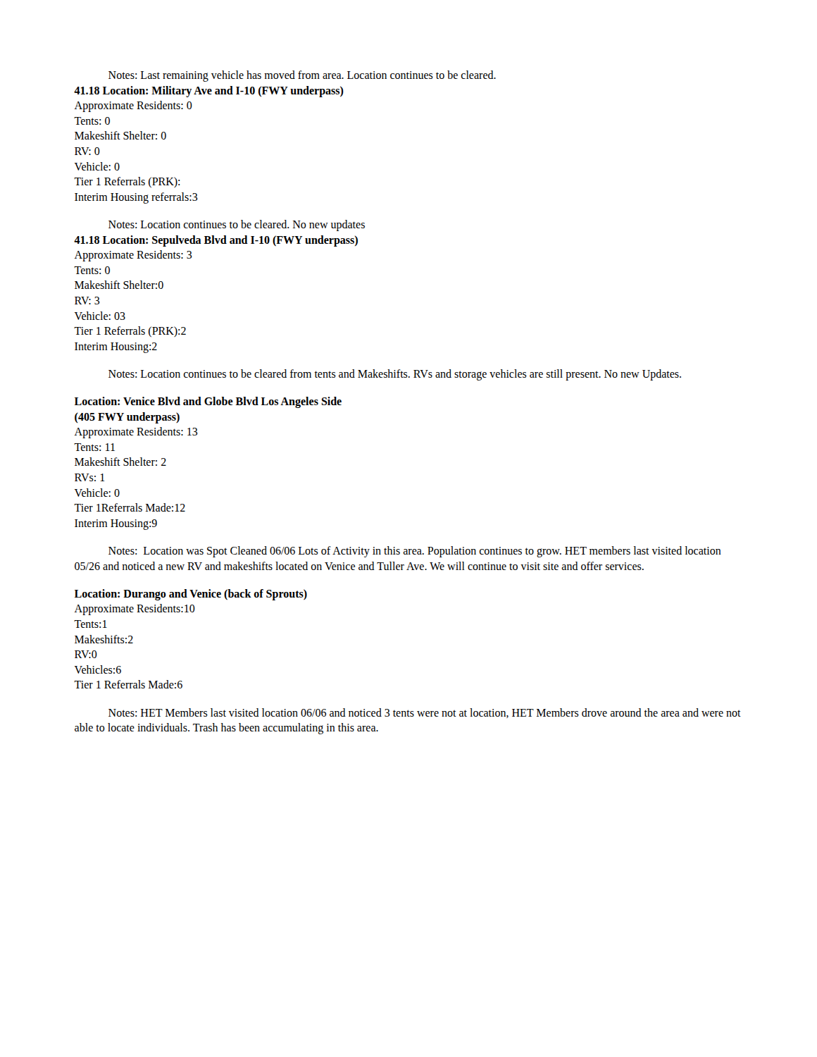Notes: Last remaining vehicle has moved from area. Location continues to be cleared.
41.18 Location: Military Ave and I-10 (FWY underpass)
Approximate Residents: 0
Tents: 0
Makeshift Shelter: 0
RV: 0
Vehicle: 0
Tier 1 Referrals (PRK):
Interim Housing referrals:3
Notes: Location continues to be cleared. No new updates
41.18 Location: Sepulveda Blvd and I-10 (FWY underpass)
Approximate Residents: 3
Tents: 0
Makeshift Shelter:0
RV: 3
Vehicle: 03
Tier 1 Referrals (PRK):2
Interim Housing:2
Notes: Location continues to be cleared from tents and Makeshifts. RVs and storage vehicles are still present. No new Updates.
Location: Venice Blvd and Globe Blvd Los Angeles Side
(405 FWY underpass)
Approximate Residents: 13
Tents: 11
Makeshift Shelter: 2
RVs: 1
Vehicle: 0
Tier 1Referrals Made:12
Interim Housing:9
Notes: Location was Spot Cleaned 06/06 Lots of Activity in this area. Population continues to grow. HET members last visited location 05/26 and noticed a new RV and makeshifts located on Venice and Tuller Ave. We will continue to visit site and offer services.
Location: Durango and Venice (back of Sprouts)
Approximate Residents:10
Tents:1
Makeshifts:2
RV:0
Vehicles:6
Tier 1 Referrals Made:6
Notes: HET Members last visited location 06/06 and noticed 3 tents were not at location, HET Members drove around the area and were not able to locate individuals. Trash has been accumulating in this area.